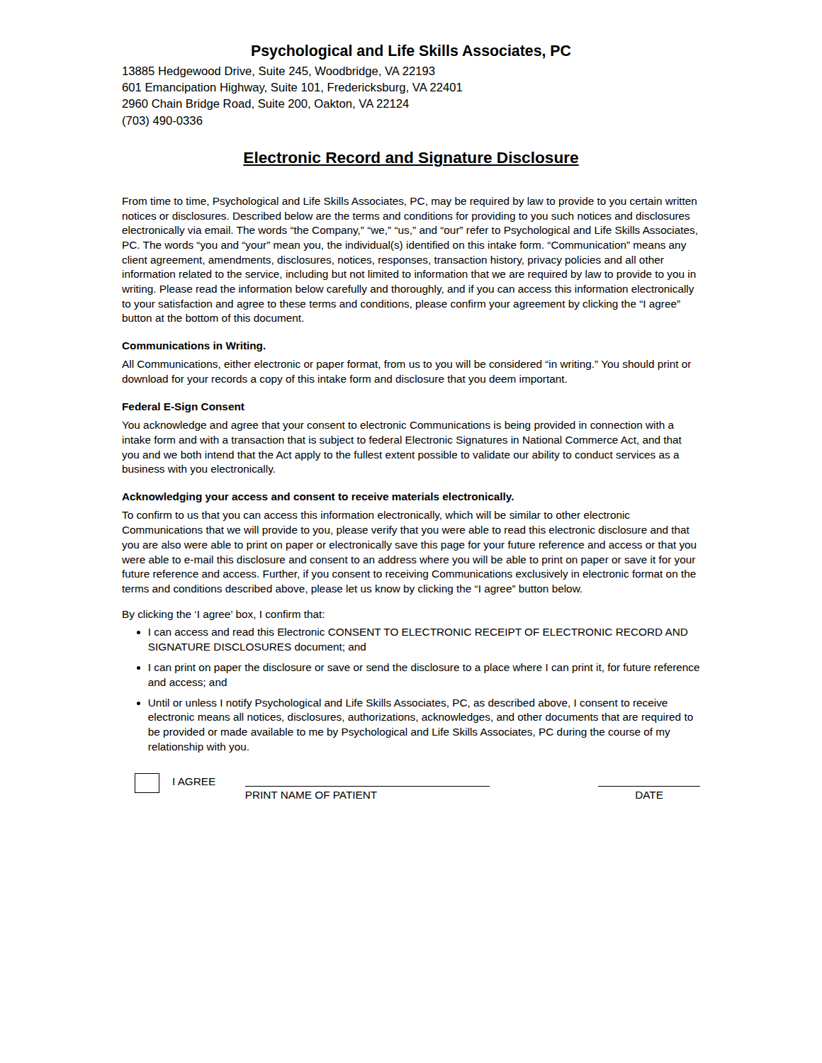Psychological and Life Skills Associates, PC
13885 Hedgewood Drive, Suite 245, Woodbridge, VA 22193
601 Emancipation Highway, Suite 101, Fredericksburg, VA 22401
2960 Chain Bridge Road, Suite 200, Oakton, VA 22124
(703) 490-0336
Electronic Record and Signature Disclosure
From time to time, Psychological and Life Skills Associates, PC, may be required by law to provide to you certain written notices or disclosures. Described below are the terms and conditions for providing to you such notices and disclosures electronically via email. The words “the Company,” “we,” “us,” and “our” refer to Psychological and Life Skills Associates, PC. The words “you and “your” mean you, the individual(s) identified on this intake form. “Communication” means any client agreement, amendments, disclosures, notices, responses, transaction history, privacy policies and all other information related to the service, including but not limited to information that we are required by law to provide to you in writing. Please read the information below carefully and thoroughly, and if you can access this information electronically to your satisfaction and agree to these terms and conditions, please confirm your agreement by clicking the “I agree” button at the bottom of this document.
Communications in Writing.
All Communications, either electronic or paper format, from us to you will be considered “in writing.” You should print or download for your records a copy of this intake form and disclosure that you deem important.
Federal E-Sign Consent
You acknowledge and agree that your consent to electronic Communications is being provided in connection with a intake form and with a transaction that is subject to federal Electronic Signatures in National Commerce Act, and that you and we both intend that the Act apply to the fullest extent possible to validate our ability to conduct services as a business with you electronically.
Acknowledging your access and consent to receive materials electronically.
To confirm to us that you can access this information electronically, which will be similar to other electronic Communications that we will provide to you, please verify that you were able to read this electronic disclosure and that you are also were able to print on paper or electronically save this page for your future reference and access or that you were able to e-mail this disclosure and consent to an address where you will be able to print on paper or save it for your future reference and access. Further, if you consent to receiving Communications exclusively in electronic format on the terms and conditions described above, please let us know by clicking the “I agree” button below.
By clicking the ‘I agree’ box, I confirm that:
I can access and read this Electronic CONSENT TO ELECTRONIC RECEIPT OF ELECTRONIC RECORD AND SIGNATURE DISCLOSURES document; and
I can print on paper the disclosure or save or send the disclosure to a place where I can print it, for future reference and access; and
Until or unless I notify Psychological and Life Skills Associates, PC, as described above, I consent to receive electronic means all notices, disclosures, authorizations, acknowledges, and other documents that are required to be provided or made available to me by Psychological and Life Skills Associates, PC during the course of my relationship with you.
I AGREE
PRINT NAME OF PATIENT
DATE